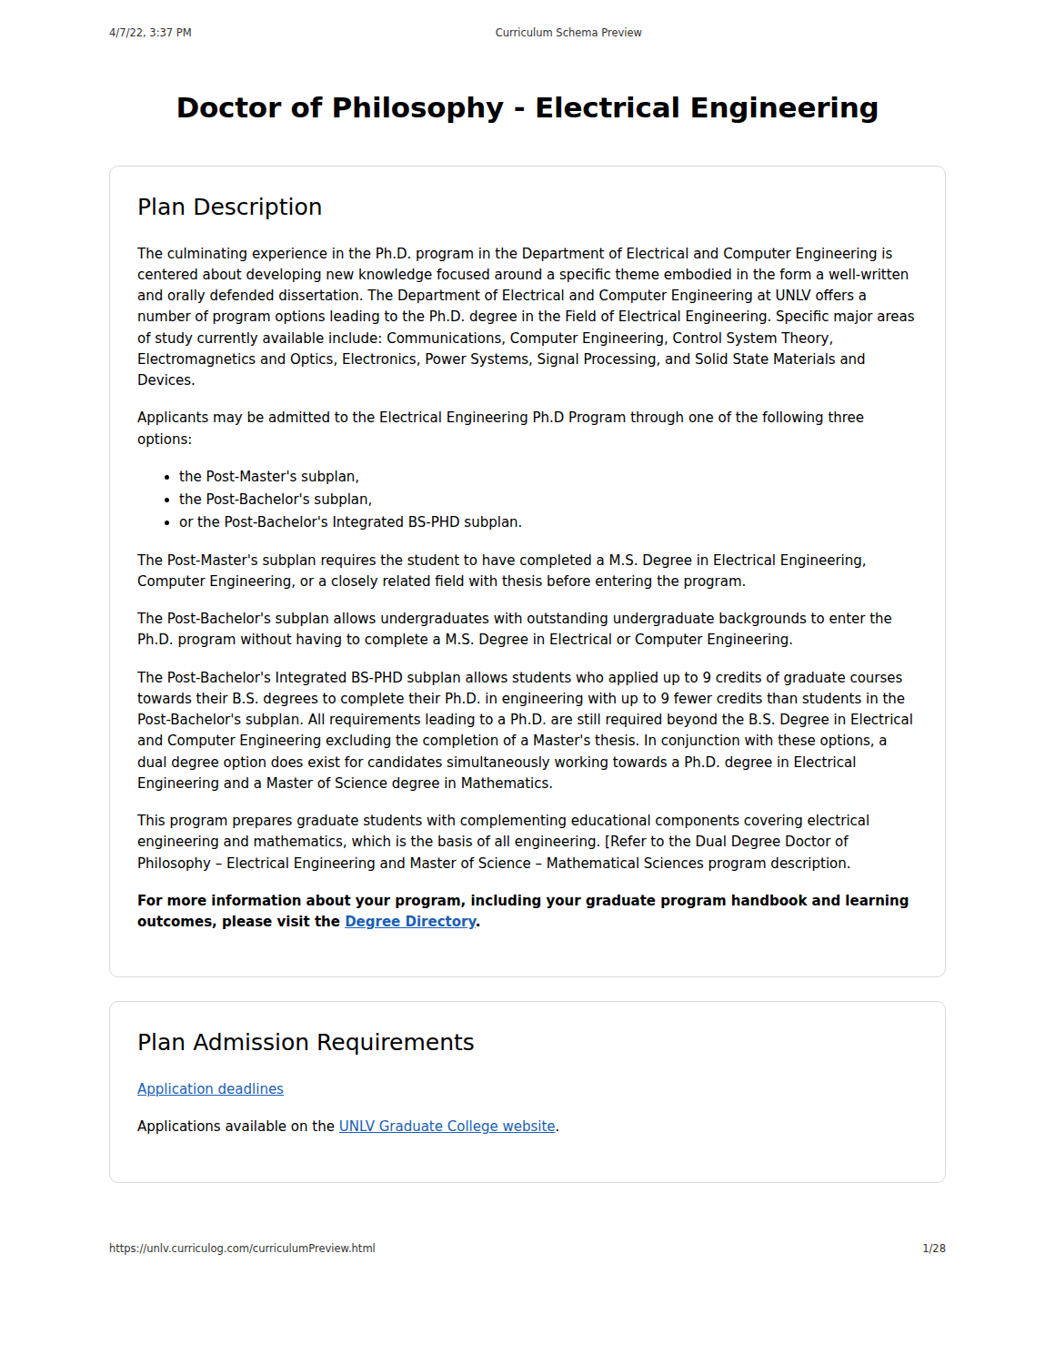4/7/22, 3:37 PM Curriculum Schema Preview
Doctor of Philosophy - Electrical Engineering
Plan Description
The culminating experience in the Ph.D. program in the Department of Electrical and Computer Engineering is centered about developing new knowledge focused around a specific theme embodied in the form a well-written and orally defended dissertation. The Department of Electrical and Computer Engineering at UNLV offers a number of program options leading to the Ph.D. degree in the Field of Electrical Engineering. Specific major areas of study currently available include: Communications, Computer Engineering, Control System Theory, Electromagnetics and Optics, Electronics, Power Systems, Signal Processing, and Solid State Materials and Devices.
Applicants may be admitted to the Electrical Engineering Ph.D Program through one of the following three options:
the Post-Master's subplan,
the Post-Bachelor's subplan,
or the Post-Bachelor's Integrated BS-PHD subplan.
The Post-Master's subplan requires the student to have completed a M.S. Degree in Electrical Engineering, Computer Engineering, or a closely related field with thesis before entering the program.
The Post-Bachelor's subplan allows undergraduates with outstanding undergraduate backgrounds to enter the Ph.D. program without having to complete a M.S. Degree in Electrical or Computer Engineering.
The Post-Bachelor's Integrated BS-PHD subplan allows students who applied up to 9 credits of graduate courses towards their B.S. degrees to complete their Ph.D. in engineering with up to 9 fewer credits than students in the Post-Bachelor's subplan. All requirements leading to a Ph.D. are still required beyond the B.S. Degree in Electrical and Computer Engineering excluding the completion of a Master's thesis. In conjunction with these options, a dual degree option does exist for candidates simultaneously working towards a Ph.D. degree in Electrical Engineering and a Master of Science degree in Mathematics.
This program prepares graduate students with complementing educational components covering electrical engineering and mathematics, which is the basis of all engineering. [Refer to the Dual Degree Doctor of Philosophy – Electrical Engineering and Master of Science – Mathematical Sciences program description.
For more information about your program, including your graduate program handbook and learning outcomes, please visit the Degree Directory.
Plan Admission Requirements
Application deadlines
Applications available on the UNLV Graduate College website.
https://unlv.curriculog.com/curriculumPreview.html 1/28